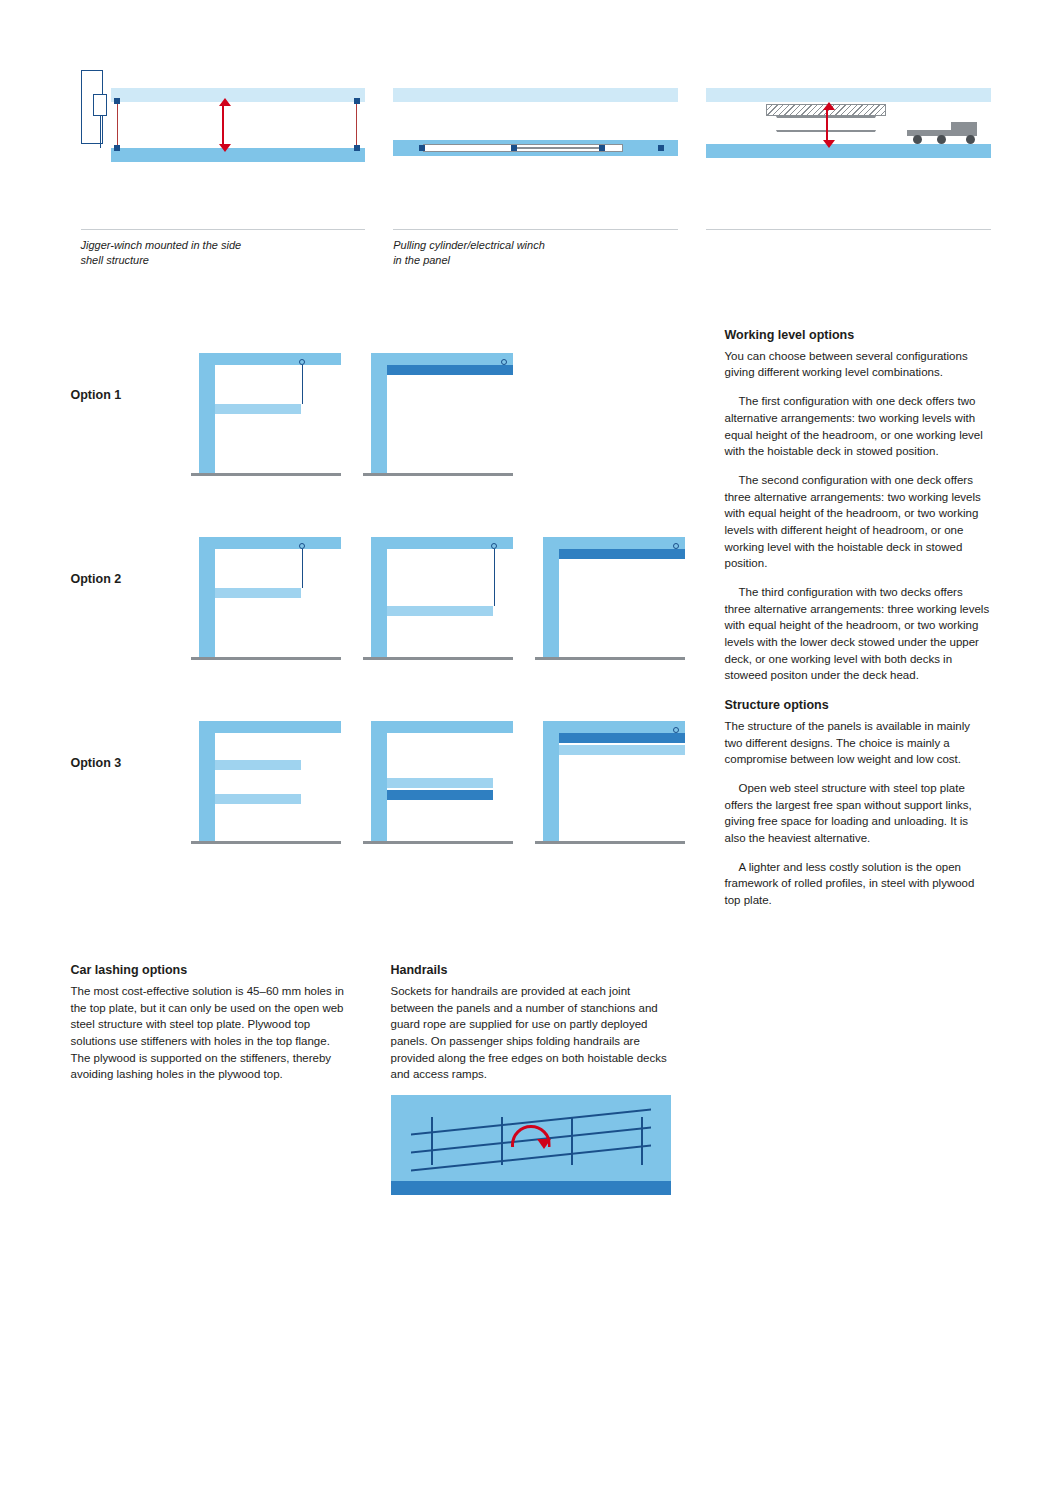Jigger-winch mounted in the side
shell structure
Pulling cylinder/electrical winch
in the panel
Option 1
Option 2
Option 3
Working level options
You can choose between several configurations giving different working level combinations.
The first configuration with one deck offers two alternative arrangements: two working levels with equal height of the headroom, or one working level with the hoistable deck in stowed position.
The second configuration with one deck offers three alternative arrangements: two working levels with equal height of the headroom, or two working levels with different height of headroom, or one working level with the hoistable deck in stowed position.
The third configuration with two decks offers three alternative arrangements: three working levels with equal height of the headroom, or two working levels with the lower deck stowed under the upper deck, or one working level with both decks in stoweed positon under the deck head.
Structure options
The structure of the panels is available in mainly two different designs. The choice is mainly a compromise between low weight and low cost.
Open web steel structure with steel top plate offers the largest free span without support links, giving free space for loading and unloading. It is also the heaviest alternative.
A lighter and less costly solution is the open framework of rolled profiles, in steel with plywood top plate.
Car lashing options
The most cost-effective solution is 45–60 mm holes in the top plate, but it can only be used on the open web steel structure with steel top plate. Plywood top solutions use stiffeners with holes in the top flange. The plywood is supported on the stiffeners, thereby avoiding lashing holes in the plywood top.
Handrails
Sockets for handrails are provided at each joint between the panels and a number of stanchions and guard rope are supplied for use on partly deployed panels. On passenger ships folding handrails are provided along the free edges on both hoistable decks and access ramps.